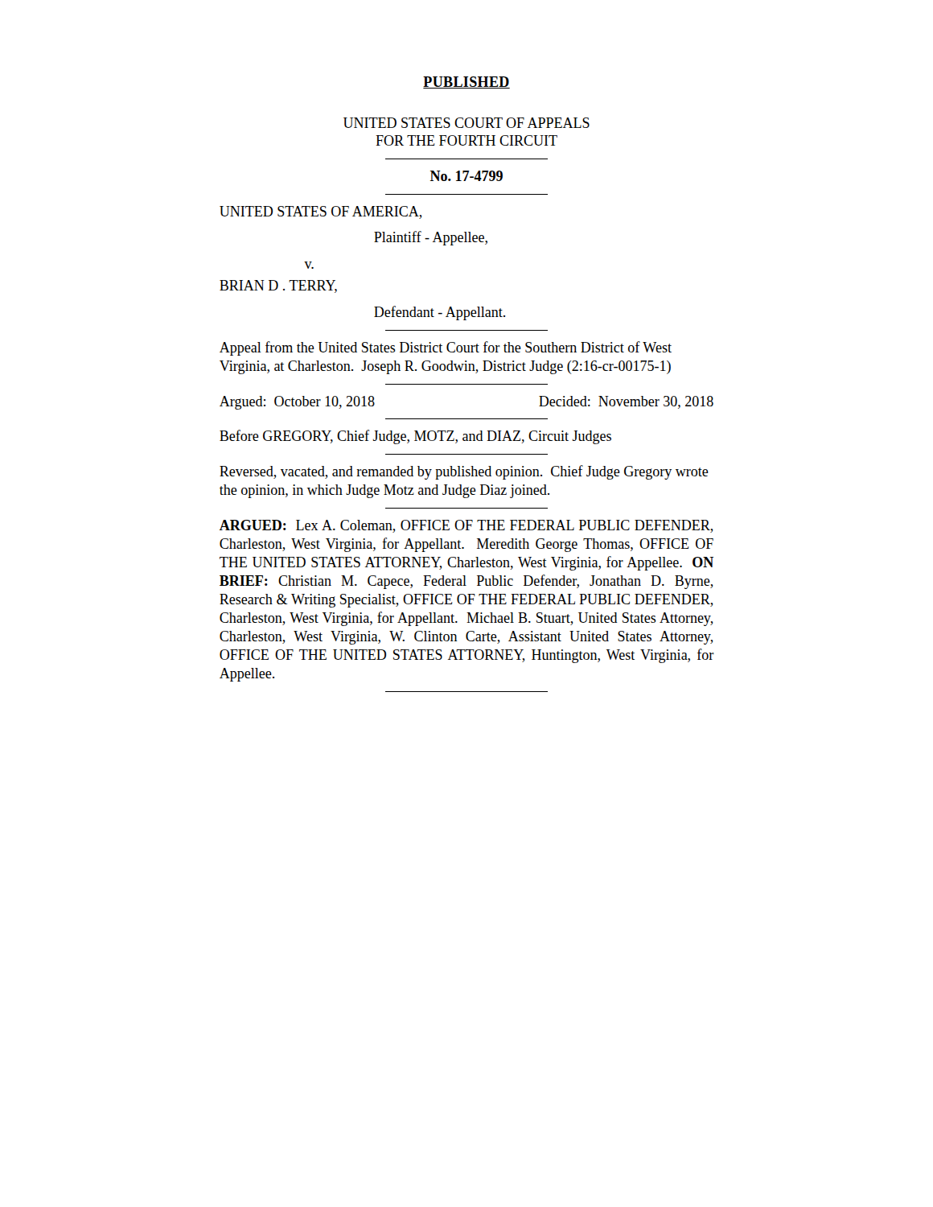PUBLISHED
UNITED STATES COURT OF APPEALS
FOR THE FOURTH CIRCUIT
No. 17-4799
UNITED STATES OF AMERICA,
Plaintiff - Appellee,
v.
BRIAN D . TERRY,
Defendant - Appellant.
Appeal from the United States District Court for the Southern District of West Virginia, at Charleston. Joseph R. Goodwin, District Judge (2:16-cr-00175-1)
Argued: October 10, 2018 Decided: November 30, 2018
Before GREGORY, Chief Judge, MOTZ, and DIAZ, Circuit Judges
Reversed, vacated, and remanded by published opinion. Chief Judge Gregory wrote the opinion, in which Judge Motz and Judge Diaz joined.
ARGUED: Lex A. Coleman, OFFICE OF THE FEDERAL PUBLIC DEFENDER, Charleston, West Virginia, for Appellant. Meredith George Thomas, OFFICE OF THE UNITED STATES ATTORNEY, Charleston, West Virginia, for Appellee. ON BRIEF: Christian M. Capece, Federal Public Defender, Jonathan D. Byrne, Research & Writing Specialist, OFFICE OF THE FEDERAL PUBLIC DEFENDER, Charleston, West Virginia, for Appellant. Michael B. Stuart, United States Attorney, Charleston, West Virginia, W. Clinton Carte, Assistant United States Attorney, OFFICE OF THE UNITED STATES ATTORNEY, Huntington, West Virginia, for Appellee.